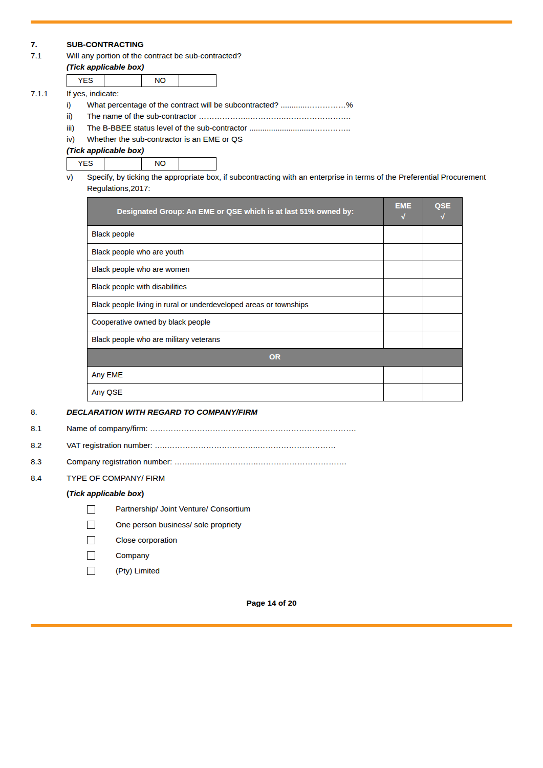7.
SUB-CONTRACTING
7.1
Will any portion of the contract be sub-contracted?
(Tick applicable box)
| YES | | NO | |
7.1.1
If yes, indicate:
i)
What percentage of the contract will be subcontracted? ............……………%
ii)
The name of the sub-contractor ………………..…………..…………………….
iii)
The B-BBEE status level of the sub-contractor ..............................…………..
iv)
Whether the sub-contractor is an EME or QS
(Tick applicable box)
| YES | | NO | |
v)
Specify, by ticking the appropriate box, if subcontracting with an enterprise in terms of the Preferential Procurement Regulations,2017:
| Designated Group: An EME or QSE which is at last 51% owned by: | EME √ | QSE √ |
| --- | --- | --- |
| Black people | | |
| Black people who are youth | | |
| Black people who are women | | |
| Black people with disabilities | | |
| Black people living in rural or underdeveloped areas or townships | | |
| Cooperative owned by black people | | |
| Black people who are military veterans | | |
| OR |
| Any EME | | |
| Any QSE | | |
8.
DECLARATION WITH REGARD TO COMPANY/FIRM
8.1
Name of company/firm: …………………………………………………………………….
8.2
VAT registration number: …..……………………………..…………………………
8.3
Company registration number: ……..……..……………..…………………………….
8.4
TYPE OF COMPANY/ FIRM
(Tick applicable box)
Partnership/ Joint Venture/ Consortium
One person business/ sole propriety
Close corporation
Company
(Pty) Limited
Page 14 of 20